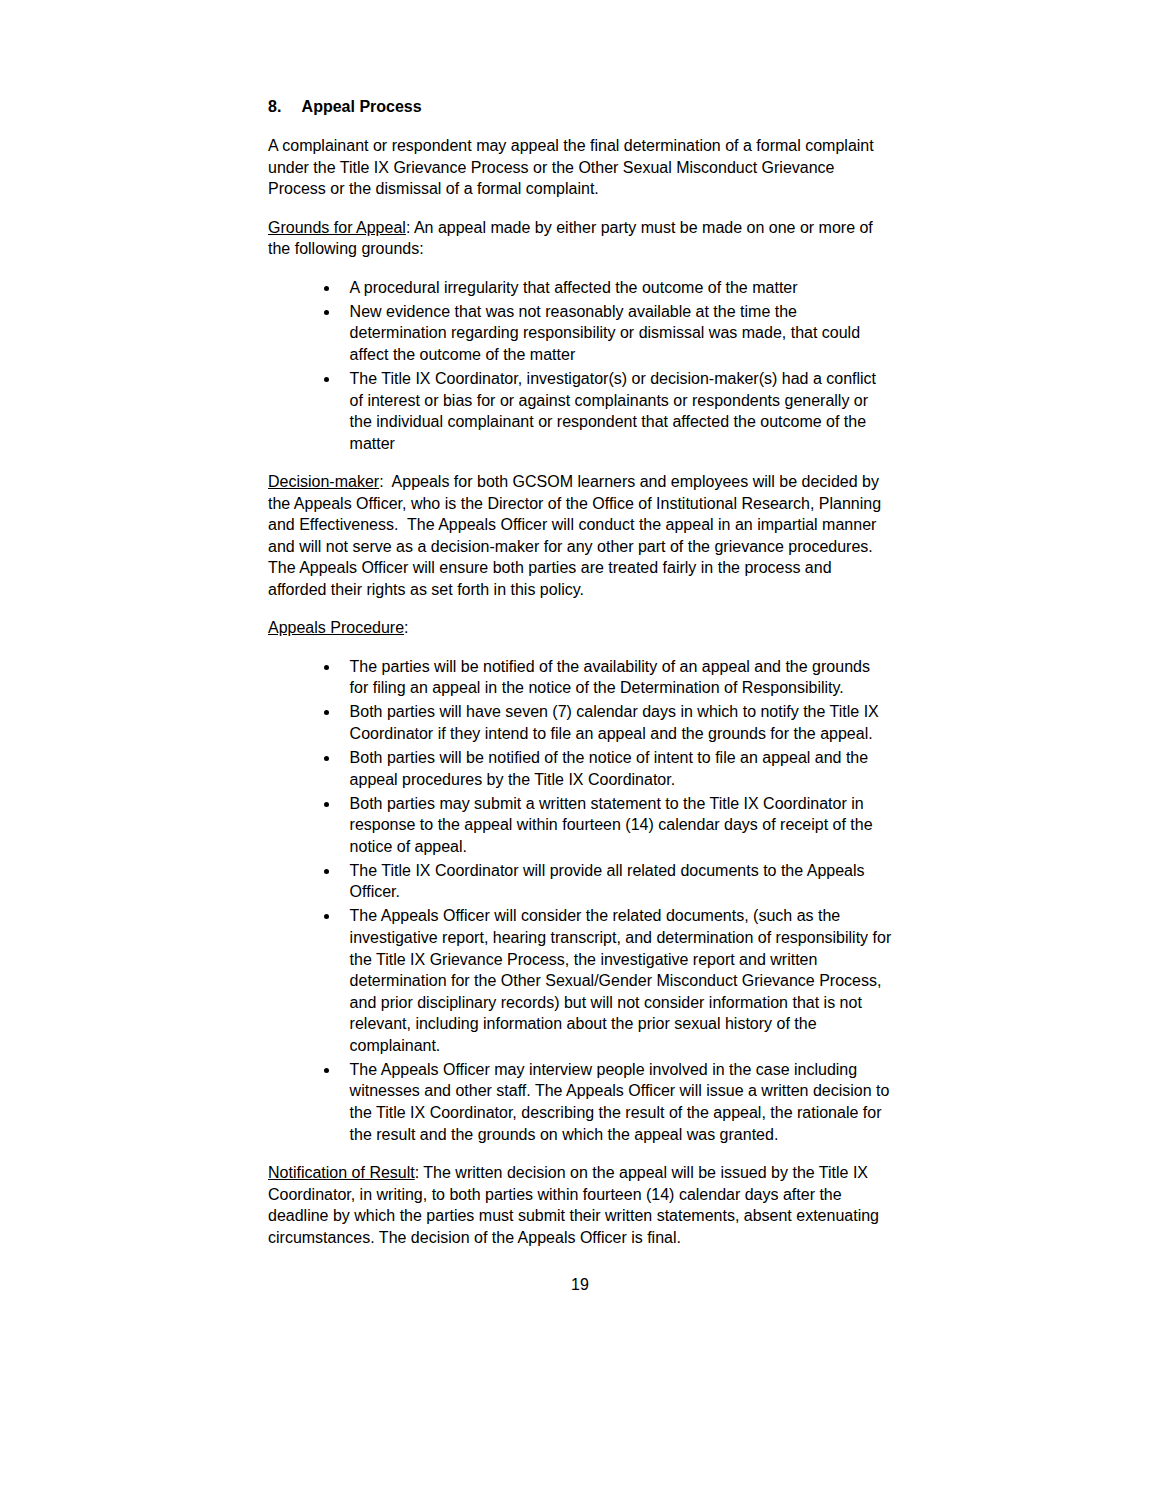8. Appeal Process
A complainant or respondent may appeal the final determination of a formal complaint under the Title IX Grievance Process or the Other Sexual Misconduct Grievance Process or the dismissal of a formal complaint.
Grounds for Appeal: An appeal made by either party must be made on one or more of the following grounds:
A procedural irregularity that affected the outcome of the matter
New evidence that was not reasonably available at the time the determination regarding responsibility or dismissal was made, that could affect the outcome of the matter
The Title IX Coordinator, investigator(s) or decision-maker(s) had a conflict of interest or bias for or against complainants or respondents generally or the individual complainant or respondent that affected the outcome of the matter
Decision-maker: Appeals for both GCSOM learners and employees will be decided by the Appeals Officer, who is the Director of the Office of Institutional Research, Planning and Effectiveness. The Appeals Officer will conduct the appeal in an impartial manner and will not serve as a decision-maker for any other part of the grievance procedures. The Appeals Officer will ensure both parties are treated fairly in the process and afforded their rights as set forth in this policy.
Appeals Procedure:
The parties will be notified of the availability of an appeal and the grounds for filing an appeal in the notice of the Determination of Responsibility.
Both parties will have seven (7) calendar days in which to notify the Title IX Coordinator if they intend to file an appeal and the grounds for the appeal.
Both parties will be notified of the notice of intent to file an appeal and the appeal procedures by the Title IX Coordinator.
Both parties may submit a written statement to the Title IX Coordinator in response to the appeal within fourteen (14) calendar days of receipt of the notice of appeal.
The Title IX Coordinator will provide all related documents to the Appeals Officer.
The Appeals Officer will consider the related documents, (such as the investigative report, hearing transcript, and determination of responsibility for the Title IX Grievance Process, the investigative report and written determination for the Other Sexual/Gender Misconduct Grievance Process, and prior disciplinary records) but will not consider information that is not relevant, including information about the prior sexual history of the complainant.
The Appeals Officer may interview people involved in the case including witnesses and other staff. The Appeals Officer will issue a written decision to the Title IX Coordinator, describing the result of the appeal, the rationale for the result and the grounds on which the appeal was granted.
Notification of Result: The written decision on the appeal will be issued by the Title IX Coordinator, in writing, to both parties within fourteen (14) calendar days after the deadline by which the parties must submit their written statements, absent extenuating circumstances. The decision of the Appeals Officer is final.
19